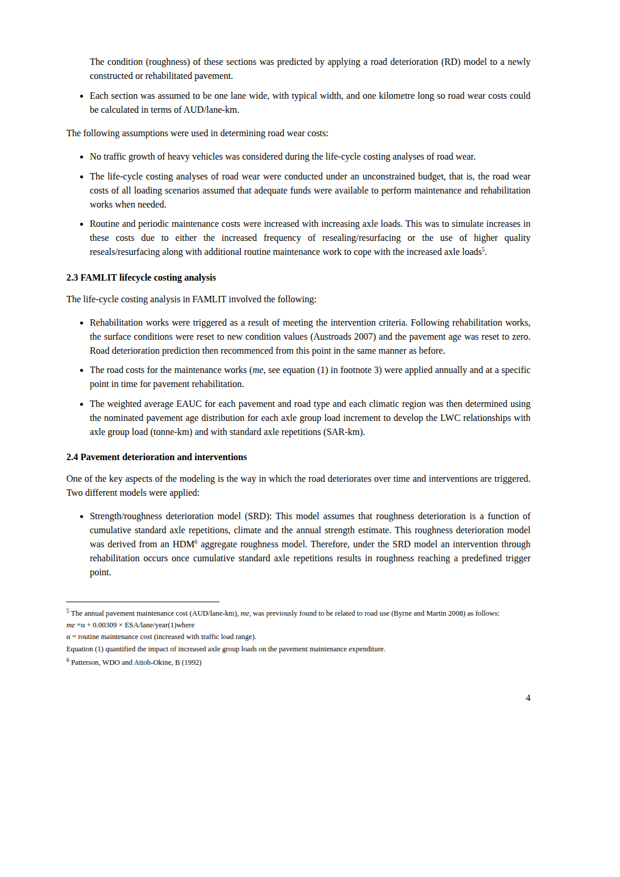The condition (roughness) of these sections was predicted by applying a road deterioration (RD) model to a newly constructed or rehabilitated pavement.
Each section was assumed to be one lane wide, with typical width, and one kilometre long so road wear costs could be calculated in terms of AUD/lane-km.
The following assumptions were used in determining road wear costs:
No traffic growth of heavy vehicles was considered during the life-cycle costing analyses of road wear.
The life-cycle costing analyses of road wear were conducted under an unconstrained budget, that is, the road wear costs of all loading scenarios assumed that adequate funds were available to perform maintenance and rehabilitation works when needed.
Routine and periodic maintenance costs were increased with increasing axle loads. This was to simulate increases in these costs due to either the increased frequency of resealing/resurfacing or the use of higher quality reseals/resurfacing along with additional routine maintenance work to cope with the increased axle loads5.
2.3 FAMLIT lifecycle costing analysis
The life-cycle costing analysis in FAMLIT involved the following:
Rehabilitation works were triggered as a result of meeting the intervention criteria. Following rehabilitation works, the surface conditions were reset to new condition values (Austroads 2007) and the pavement age was reset to zero. Road deterioration prediction then recommenced from this point in the same manner as before.
The road costs for the maintenance works (me, see equation (1) in footnote 3) were applied annually and at a specific point in time for pavement rehabilitation.
The weighted average EAUC for each pavement and road type and each climatic region was then determined using the nominated pavement age distribution for each axle group load increment to develop the LWC relationships with axle group load (tonne-km) and with standard axle repetitions (SAR-km).
2.4 Pavement deterioration and interventions
One of the key aspects of the modeling is the way in which the road deteriorates over time and interventions are triggered. Two different models were applied:
Strength/roughness deterioration model (SRD): This model assumes that roughness deterioration is a function of cumulative standard axle repetitions, climate and the annual strength estimate. This roughness deterioration model was derived from an HDM6 aggregate roughness model. Therefore, under the SRD model an intervention through rehabilitation occurs once cumulative standard axle repetitions results in roughness reaching a predefined trigger point.
5 The annual pavement maintenance cost (AUD/lane-km), me, was previously found to be related to road use (Byrne and Martin 2008) as follows:
me =α + 0.00309 × ESA/lane/year(1)where
α = routine maintenance cost (increased with traffic load range).
Equation (1) quantified the impact of increased axle group loads on the pavement maintenance expenditure.
6 Patterson, WDO and Attoh-Okine, B (1992)
4